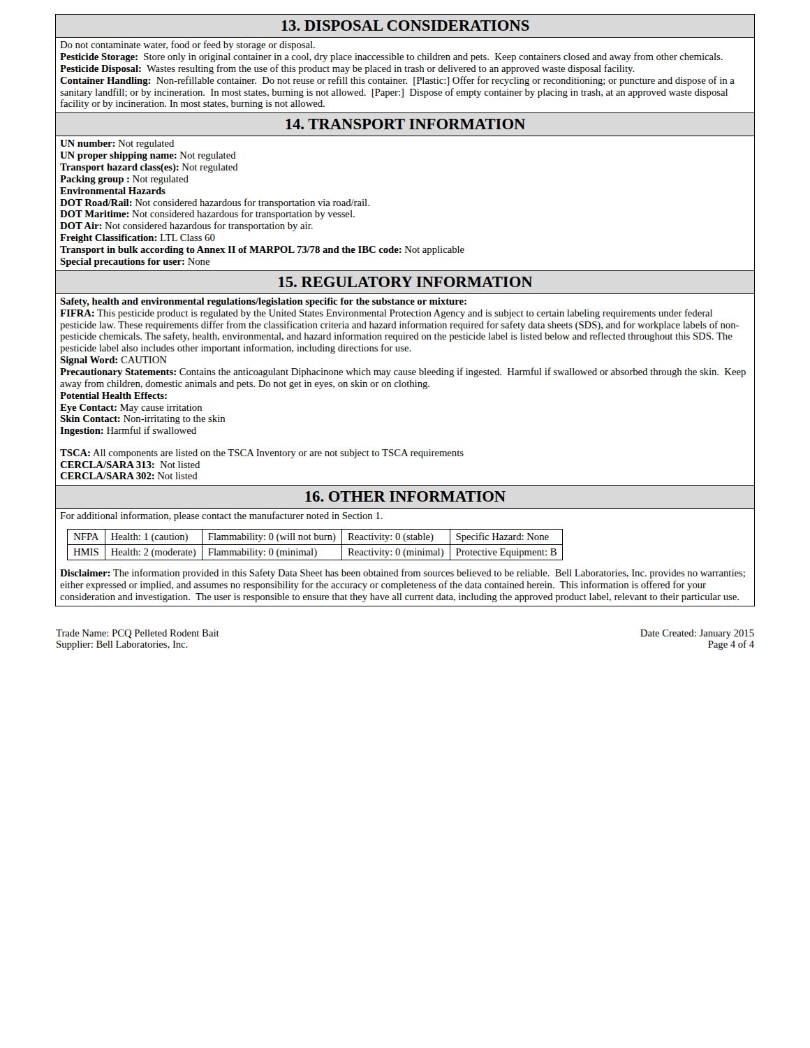13. DISPOSAL CONSIDERATIONS
Do not contaminate water, food or feed by storage or disposal.
Pesticide Storage: Store only in original container in a cool, dry place inaccessible to children and pets. Keep containers closed and away from other chemicals.
Pesticide Disposal: Wastes resulting from the use of this product may be placed in trash or delivered to an approved waste disposal facility.
Container Handling: Non-refillable container. Do not reuse or refill this container. [Plastic:] Offer for recycling or reconditioning; or puncture and dispose of in a sanitary landfill; or by incineration. In most states, burning is not allowed. [Paper:] Dispose of empty container by placing in trash, at an approved waste disposal facility or by incineration. In most states, burning is not allowed.
14. TRANSPORT INFORMATION
UN number: Not regulated
UN proper shipping name: Not regulated
Transport hazard class(es): Not regulated
Packing group : Not regulated
Environmental Hazards
DOT Road/Rail: Not considered hazardous for transportation via road/rail.
DOT Maritime: Not considered hazardous for transportation by vessel.
DOT Air: Not considered hazardous for transportation by air.
Freight Classification: LTL Class 60
Transport in bulk according to Annex II of MARPOL 73/78 and the IBC code: Not applicable
Special precautions for user: None
15. REGULATORY INFORMATION
Safety, health and environmental regulations/legislation specific for the substance or mixture:
FIFRA: This pesticide product is regulated by the United States Environmental Protection Agency and is subject to certain labeling requirements under federal pesticide law. These requirements differ from the classification criteria and hazard information required for safety data sheets (SDS), and for workplace labels of non-pesticide chemicals. The safety, health, environmental, and hazard information required on the pesticide label is listed below and reflected throughout this SDS. The pesticide label also includes other important information, including directions for use.
Signal Word: CAUTION
Precautionary Statements: Contains the anticoagulant Diphacinone which may cause bleeding if ingested. Harmful if swallowed or absorbed through the skin. Keep away from children, domestic animals and pets. Do not get in eyes, on skin or on clothing.
Potential Health Effects:
Eye Contact: May cause irritation
Skin Contact: Non-irritating to the skin
Ingestion: Harmful if swallowed
TSCA: All components are listed on the TSCA Inventory or are not subject to TSCA requirements
CERCLA/SARA 313: Not listed
CERCLA/SARA 302: Not listed
16. OTHER INFORMATION
For additional information, please contact the manufacturer noted in Section 1.
| NFPA | Health: 1 (caution) | Flammability: 0 (will not burn) | Reactivity: 0 (stable) | Specific Hazard: None |
| HMIS | Health: 2 (moderate) | Flammability: 0 (minimal) | Reactivity: 0 (minimal) | Protective Equipment: B |
Disclaimer: The information provided in this Safety Data Sheet has been obtained from sources believed to be reliable. Bell Laboratories, Inc. provides no warranties; either expressed or implied, and assumes no responsibility for the accuracy or completeness of the data contained herein. This information is offered for your consideration and investigation. The user is responsible to ensure that they have all current data, including the approved product label, relevant to their particular use.
Trade Name: PCQ Pelleted Rodent Bait
Supplier: Bell Laboratories, Inc.
Date Created: January 2015
Page 4 of 4